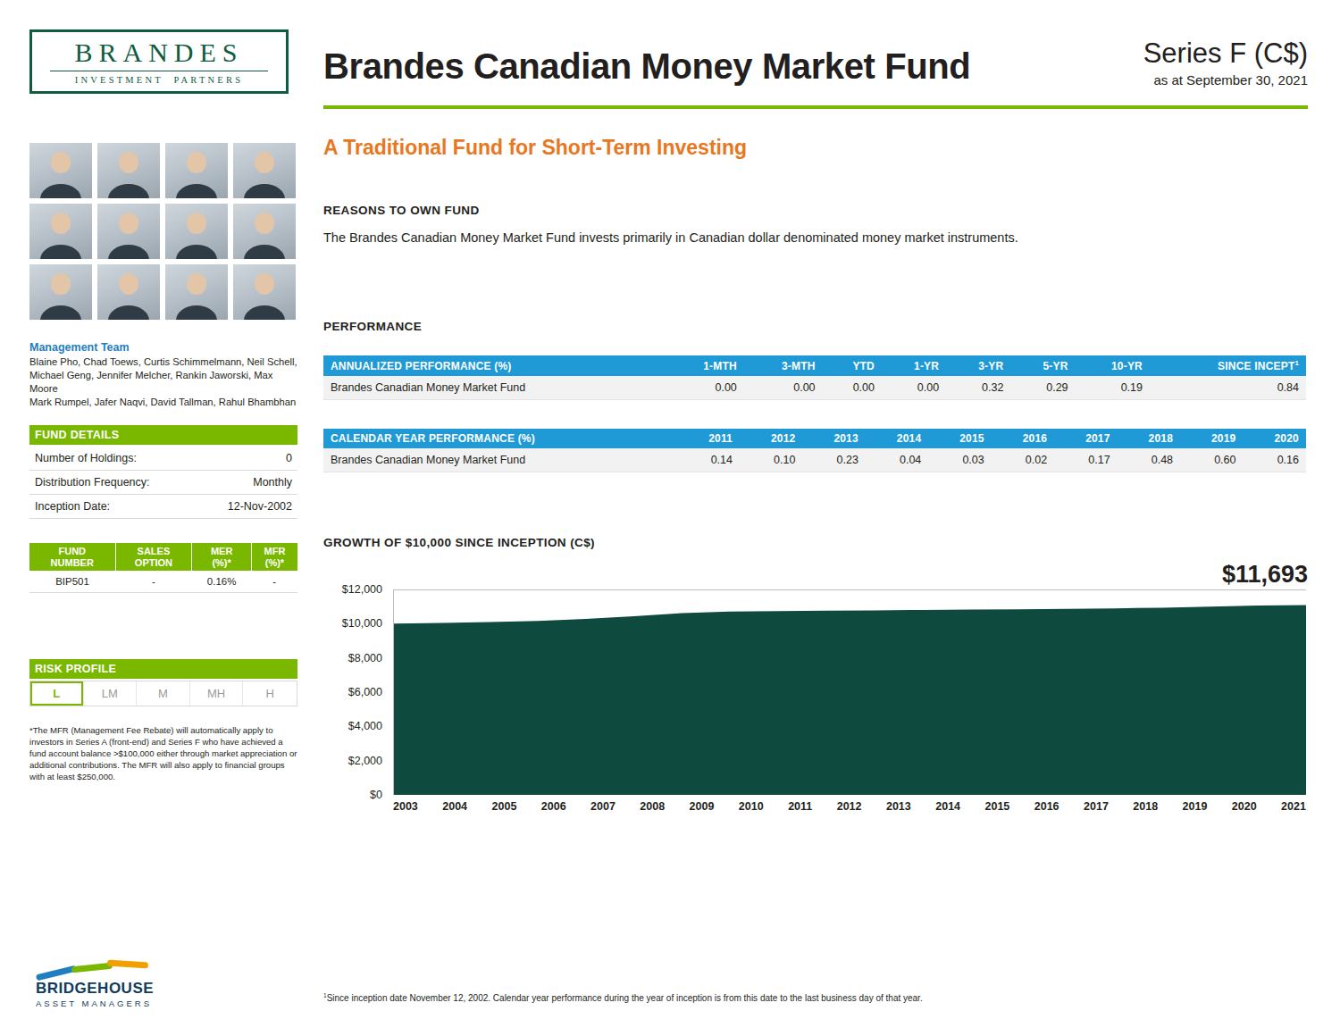BRANDES
INVESTMENT PARTNERS
Brandes Canadian Money Market Fund
Series F (C$)
as at September 30, 2021
Management Team
Blaine Pho, Chad Toews, Curtis Schimmelmann, Neil Schell,
Michael Geng, Jennifer Melcher, Rankin Jaworski, Max Moore
Mark Rumpel, Jafer Naqvi, David Tallman, Rahul Bhambhan
FUND DETAILS
| Number of Holdings: | 0 |
| Distribution Frequency: | Monthly |
| Inception Date: | 12-Nov-2002 |
| FUND NUMBER | SALES OPTION | MER (%)* | MFR (%)* |
| --- | --- | --- | --- |
| BIP501 | - | 0.16% | - |
RISK PROFILE
L
LM
M
MH
H
*The MFR (Management Fee Rebate) will automatically apply to investors in Series A (front-end) and Series F who have achieved a fund account balance >$100,000 either through market appreciation or additional contributions. The MFR will also apply to financial groups with at least $250,000.
BRIDGEHOUSE
ASSET MANAGERS
A Traditional Fund for Short-Term Investing
REASONS TO OWN FUND
The Brandes Canadian Money Market Fund invests primarily in Canadian dollar denominated money market instruments.
PERFORMANCE
| ANNUALIZED PERFORMANCE (%) | 1-MTH | 3-MTH | YTD | 1-YR | 3-YR | 5-YR | 10-YR | SINCE INCEPT 1 |
| --- | --- | --- | --- | --- | --- | --- | --- | --- |
| Brandes Canadian Money Market Fund | 0.00 | 0.00 | 0.00 | 0.00 | 0.32 | 0.29 | 0.19 | 0.84 |
| CALENDAR YEAR PERFORMANCE (%) | 2011 | 2012 | 2013 | 2014 | 2015 | 2016 | 2017 | 2018 | 2019 | 2020 |
| --- | --- | --- | --- | --- | --- | --- | --- | --- | --- | --- |
| Brandes Canadian Money Market Fund | 0.14 | 0.10 | 0.23 | 0.04 | 0.03 | 0.02 | 0.17 | 0.48 | 0.60 | 0.16 |
GROWTH OF $10,000 SINCE INCEPTION (C$)
$11,693
$12,000 $10,000 $8,000 $6,000 $4,000 $2,000 $0
2003200420052006 2007200820092010 2011201220132014 2015201620172018 201920202021
1Since inception date November 12, 2002. Calendar year performance during the year of inception is from this date to the last business day of that year.